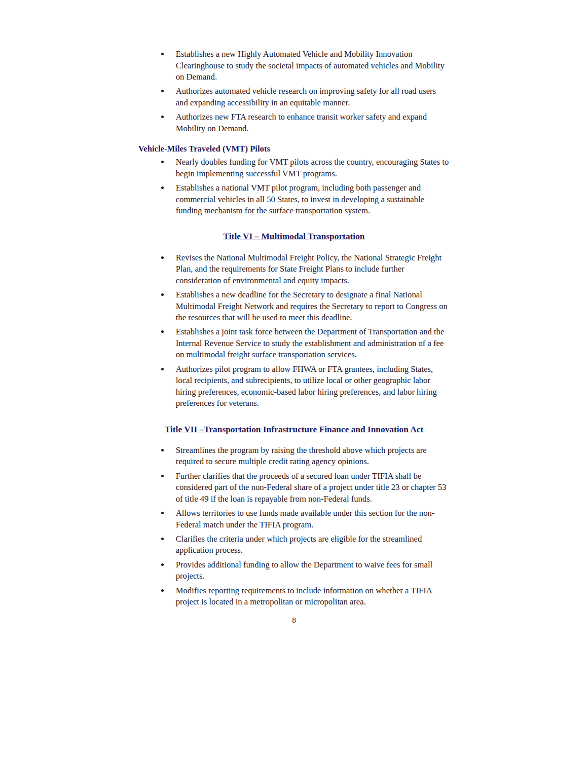Establishes a new Highly Automated Vehicle and Mobility Innovation Clearinghouse to study the societal impacts of automated vehicles and Mobility on Demand.
Authorizes automated vehicle research on improving safety for all road users and expanding accessibility in an equitable manner.
Authorizes new FTA research to enhance transit worker safety and expand Mobility on Demand.
Vehicle-Miles Traveled (VMT) Pilots
Nearly doubles funding for VMT pilots across the country, encouraging States to begin implementing successful VMT programs.
Establishes a national VMT pilot program, including both passenger and commercial vehicles in all 50 States, to invest in developing a sustainable funding mechanism for the surface transportation system.
Title VI – Multimodal Transportation
Revises the National Multimodal Freight Policy, the National Strategic Freight Plan, and the requirements for State Freight Plans to include further consideration of environmental and equity impacts.
Establishes a new deadline for the Secretary to designate a final National Multimodal Freight Network and requires the Secretary to report to Congress on the resources that will be used to meet this deadline.
Establishes a joint task force between the Department of Transportation and the Internal Revenue Service to study the establishment and administration of a fee on multimodal freight surface transportation services.
Authorizes pilot program to allow FHWA or FTA grantees, including States, local recipients, and subrecipients, to utilize local or other geographic labor hiring preferences, economic-based labor hiring preferences, and labor hiring preferences for veterans.
Title VII –Transportation Infrastructure Finance and Innovation Act
Streamlines the program by raising the threshold above which projects are required to secure multiple credit rating agency opinions.
Further clarifies that the proceeds of a secured loan under TIFIA shall be considered part of the non-Federal share of a project under title 23 or chapter 53 of title 49 if the loan is repayable from non-Federal funds.
Allows territories to use funds made available under this section for the non-Federal match under the TIFIA program.
Clarifies the criteria under which projects are eligible for the streamlined application process.
Provides additional funding to allow the Department to waive fees for small projects.
Modifies reporting requirements to include information on whether a TIFIA project is located in a metropolitan or micropolitan area.
8